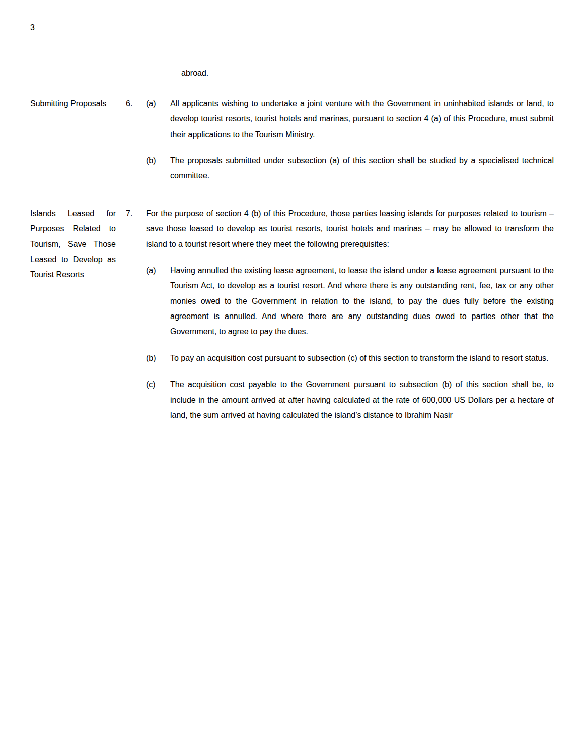3
abroad.
Submitting Proposals
6.
(a)
All applicants wishing to undertake a joint venture with the Government in uninhabited islands or land, to develop tourist resorts, tourist hotels and marinas, pursuant to section 4 (a) of this Procedure, must submit their applications to the Tourism Ministry.
(b)
The proposals submitted under subsection (a) of this section shall be studied by a specialised technical committee.
Islands Leased for Purposes Related to Tourism, Save Those Leased to Develop as Tourist Resorts
7.
For the purpose of section 4 (b) of this Procedure, those parties leasing islands for purposes related to tourism – save those leased to develop as tourist resorts, tourist hotels and marinas – may be allowed to transform the island to a tourist resort where they meet the following prerequisites:
(a)
Having annulled the existing lease agreement, to lease the island under a lease agreement pursuant to the Tourism Act, to develop as a tourist resort. And where there is any outstanding rent, fee, tax or any other monies owed to the Government in relation to the island, to pay the dues fully before the existing agreement is annulled. And where there are any outstanding dues owed to parties other that the Government, to agree to pay the dues.
(b)
To pay an acquisition cost pursuant to subsection (c) of this section to transform the island to resort status.
(c)
The acquisition cost payable to the Government pursuant to subsection (b) of this section shall be, to include in the amount arrived at after having calculated at the rate of 600,000 US Dollars per a hectare of land, the sum arrived at having calculated the island’s distance to Ibrahim Nasir